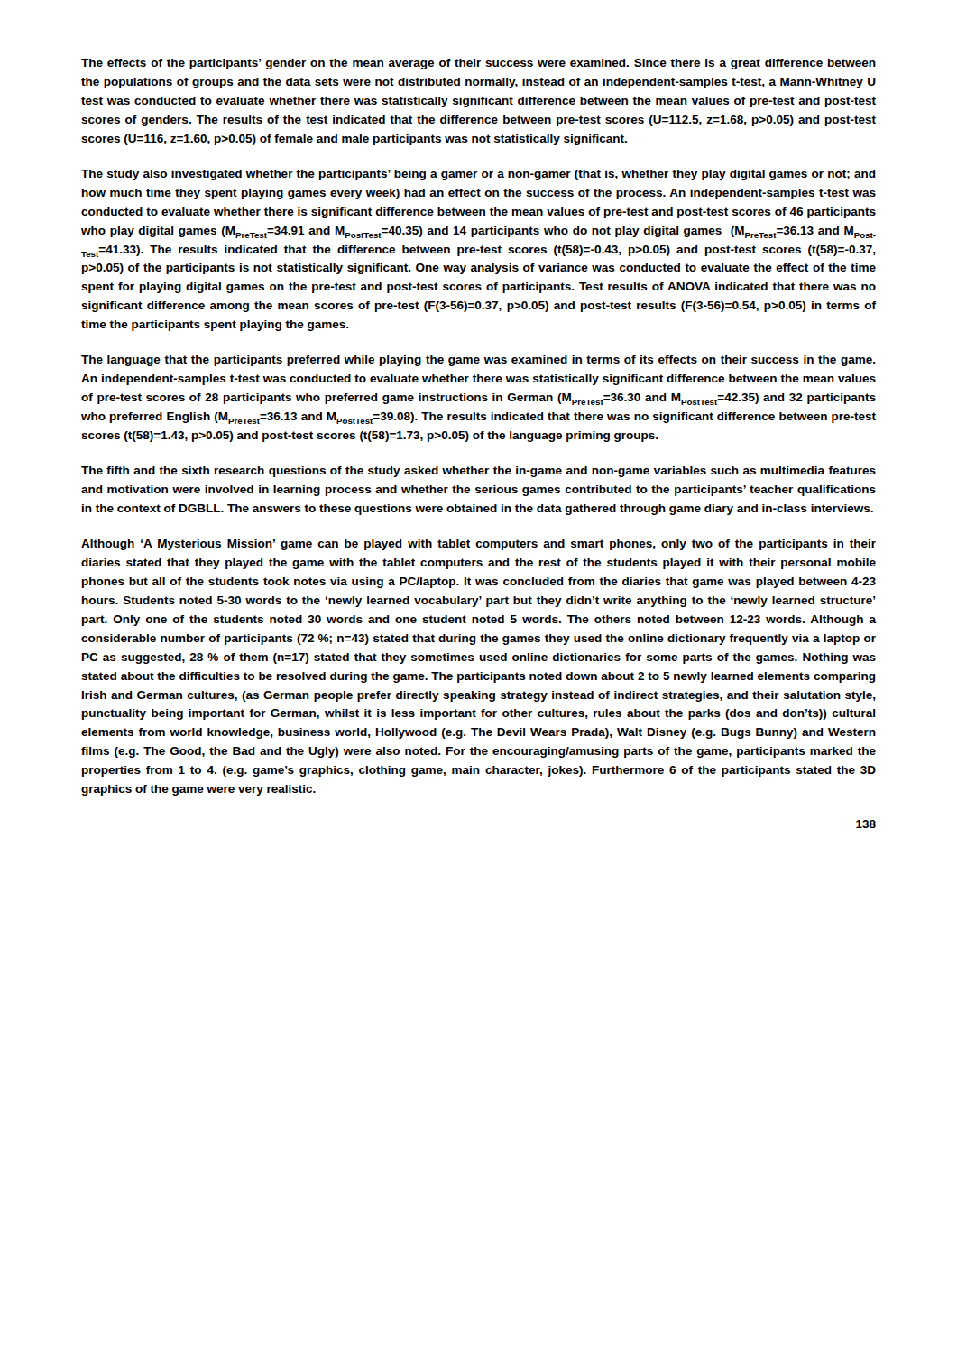The effects of the participants’ gender on the mean average of their success were examined. Since there is a great difference between the populations of groups and the data sets were not distributed normally, instead of an independent-samples t-test, a Mann-Whitney U test was conducted to evaluate whether there was statistically significant difference between the mean values of pre-test and post-test scores of genders. The results of the test indicated that the difference between pre-test scores (U=112.5, z=1.68, p>0.05) and post-test scores (U=116, z=1.60, p>0.05) of female and male participants was not statistically significant.
The study also investigated whether the participants’ being a gamer or a non-gamer (that is, whether they play digital games or not; and how much time they spent playing games every week) had an effect on the success of the process. An independent-samples t-test was conducted to evaluate whether there is significant difference between the mean values of pre-test and post-test scores of 46 participants who play digital games (MPreTest=34.91 and MPostTest=40.35) and 14 participants who do not play digital games (MPreTest=36.13 and MPost-Test=41.33). The results indicated that the difference between pre-test scores (t(58)=-0.43, p>0.05) and post-test scores (t(58)=-0.37, p>0.05) of the participants is not statistically significant. One way analysis of variance was conducted to evaluate the effect of the time spent for playing digital games on the pre-test and post-test scores of participants. Test results of ANOVA indicated that there was no significant difference among the mean scores of pre-test (F(3-56)=0.37, p>0.05) and post-test results (F(3-56)=0.54, p>0.05) in terms of time the participants spent playing the games.
The language that the participants preferred while playing the game was examined in terms of its effects on their success in the game. An independent-samples t-test was conducted to evaluate whether there was statistically significant difference between the mean values of pre-test scores of 28 participants who preferred game instructions in German (MPreTest=36.30 and MPostTest=42.35) and 32 participants who preferred English (MPreTest=36.13 and MPostTest=39.08). The results indicated that there was no significant difference between pre-test scores (t(58)=1.43, p>0.05) and post-test scores (t(58)=1.73, p>0.05) of the language priming groups.
The fifth and the sixth research questions of the study asked whether the in-game and non-game variables such as multimedia features and motivation were involved in learning process and whether the serious games contributed to the participants’ teacher qualifications in the context of DGBLL. The answers to these questions were obtained in the data gathered through game diary and in-class interviews.
Although ‘A Mysterious Mission’ game can be played with tablet computers and smart phones, only two of the participants in their diaries stated that they played the game with the tablet computers and the rest of the students played it with their personal mobile phones but all of the students took notes via using a PC/laptop. It was concluded from the diaries that game was played between 4-23 hours. Students noted 5-30 words to the ‘newly learned vocabulary’ part but they didn’t write anything to the ‘newly learned structure’ part. Only one of the students noted 30 words and one student noted 5 words. The others noted between 12-23 words. Although a considerable number of participants (72 %; n=43) stated that during the games they used the online dictionary frequently via a laptop or PC as suggested, 28 % of them (n=17) stated that they sometimes used online dictionaries for some parts of the games. Nothing was stated about the difficulties to be resolved during the game. The participants noted down about 2 to 5 newly learned elements comparing Irish and German cultures, (as German people prefer directly speaking strategy instead of indirect strategies, and their salutation style, punctuality being important for German, whilst it is less important for other cultures, rules about the parks (dos and don’ts)) cultural elements from world knowledge, business world, Hollywood (e.g. The Devil Wears Prada), Walt Disney (e.g. Bugs Bunny) and Western films (e.g. The Good, the Bad and the Ugly) were also noted. For the encouraging/amusing parts of the game, participants marked the properties from 1 to 4. (e.g. game’s graphics, clothing game, main character, jokes). Furthermore 6 of the participants stated the 3D graphics of the game were very realistic.
138